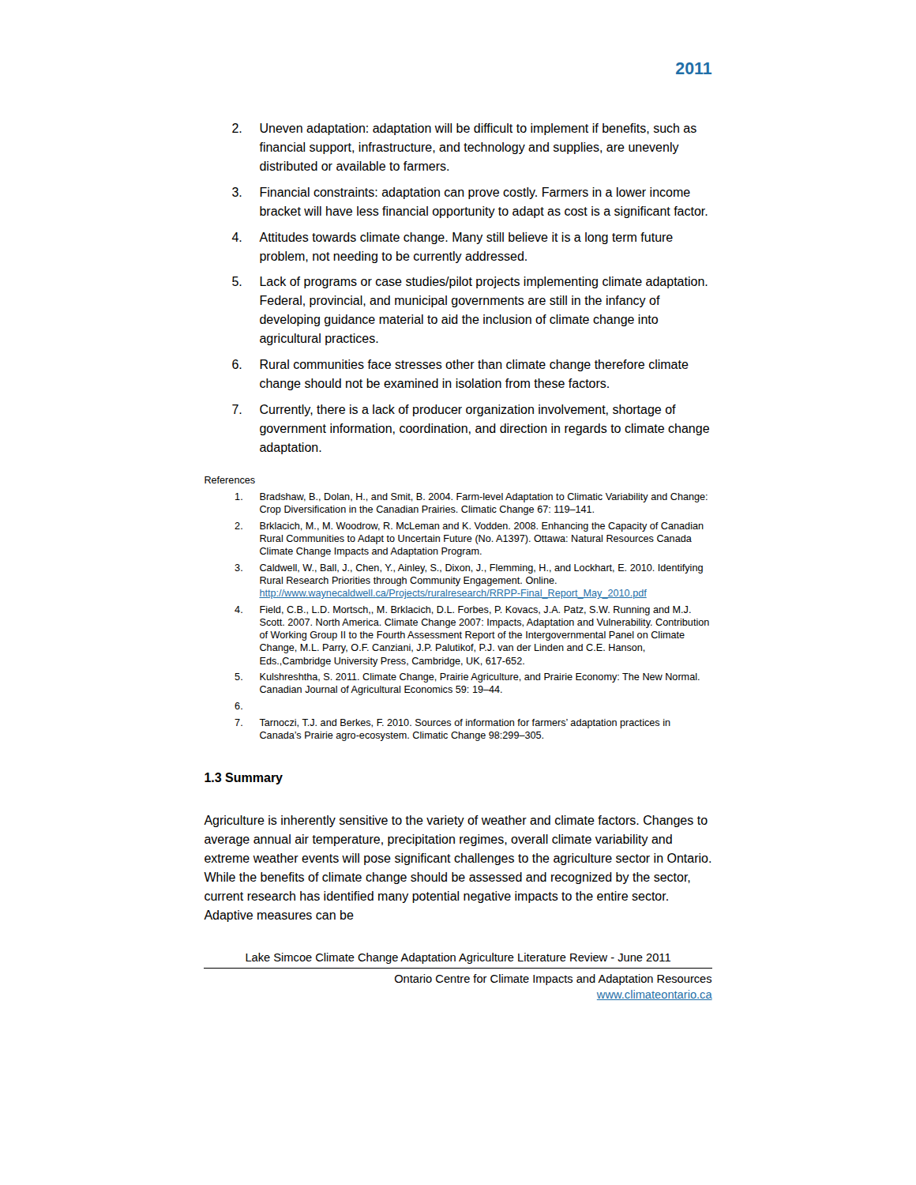2011
Uneven adaptation: adaptation will be difficult to implement if benefits, such as financial support, infrastructure, and technology and supplies, are unevenly distributed or available to farmers.
Financial constraints: adaptation can prove costly. Farmers in a lower income bracket will have less financial opportunity to adapt as cost is a significant factor.
Attitudes towards climate change. Many still believe it is a long term future problem, not needing to be currently addressed.
Lack of programs or case studies/pilot projects implementing climate adaptation. Federal, provincial, and municipal governments are still in the infancy of developing guidance material to aid the inclusion of climate change into agricultural practices.
Rural communities face stresses other than climate change therefore climate change should not be examined in isolation from these factors.
Currently, there is a lack of producer organization involvement, shortage of government information, coordination, and direction in regards to climate change adaptation.
References
Bradshaw, B., Dolan, H., and Smit, B. 2004. Farm-level Adaptation to Climatic Variability and Change: Crop Diversification in the Canadian Prairies. Climatic Change 67: 119–141.
Brklacich, M., M. Woodrow, R. McLeman and K. Vodden. 2008. Enhancing the Capacity of Canadian Rural Communities to Adapt to Uncertain Future (No. A1397). Ottawa: Natural Resources Canada Climate Change Impacts and Adaptation Program.
Caldwell, W., Ball, J., Chen, Y., Ainley, S., Dixon, J., Flemming, H., and Lockhart, E. 2010. Identifying Rural Research Priorities through Community Engagement. Online.
http://www.waynecaldwell.ca/Projects/ruralresearch/RRPP-Final_Report_May_2010.pdf
Field, C.B., L.D. Mortsch,, M. Brklacich, D.L. Forbes, P. Kovacs, J.A. Patz, S.W. Running and M.J. Scott. 2007. North America. Climate Change 2007: Impacts, Adaptation and Vulnerability. Contribution of Working Group II to the Fourth Assessment Report of the Intergovernmental Panel on Climate Change, M.L. Parry, O.F. Canziani, J.P. Palutikof, P.J. van der Linden and C.E. Hanson, Eds.,Cambridge University Press, Cambridge, UK, 617-652.
Kulshreshtha, S. 2011. Climate Change, Prairie Agriculture, and Prairie Economy: The New Normal. Canadian Journal of Agricultural Economics 59: 19–44.
Tarnoczi, T.J. and Berkes, F. 2010. Sources of information for farmers’ adaptation practices in Canada’s Prairie agro-ecosystem. Climatic Change 98:299–305.
1.3 Summary
Agriculture is inherently sensitive to the variety of weather and climate factors. Changes to average annual air temperature, precipitation regimes, overall climate variability and extreme weather events will pose significant challenges to the agriculture sector in Ontario. While the benefits of climate change should be assessed and recognized by the sector, current research has identified many potential negative impacts to the entire sector. Adaptive measures can be
Lake Simcoe Climate Change Adaptation Agriculture Literature Review - June 2011
Ontario Centre for Climate Impacts and Adaptation Resources
www.climateontario.ca